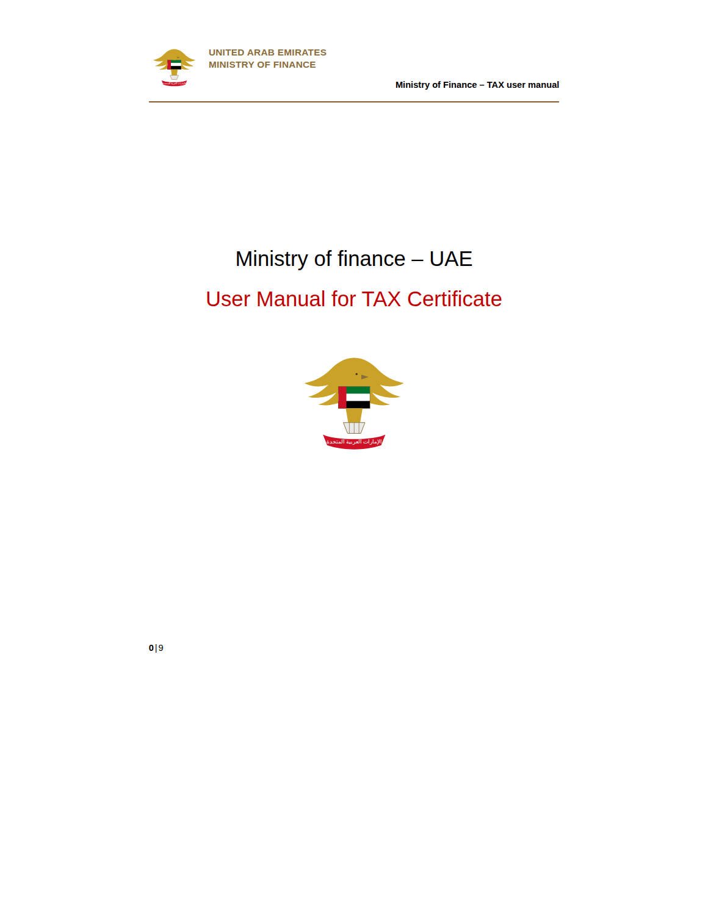الإمارات العربية المتحدة
UNITED ARAB EMIRATES MINISTRY OF FINANCE
Ministry of Finance – TAX user manual
Ministry of finance – UAE
User Manual for TAX Certificate
الإمارات العربية المتحدة
0|9